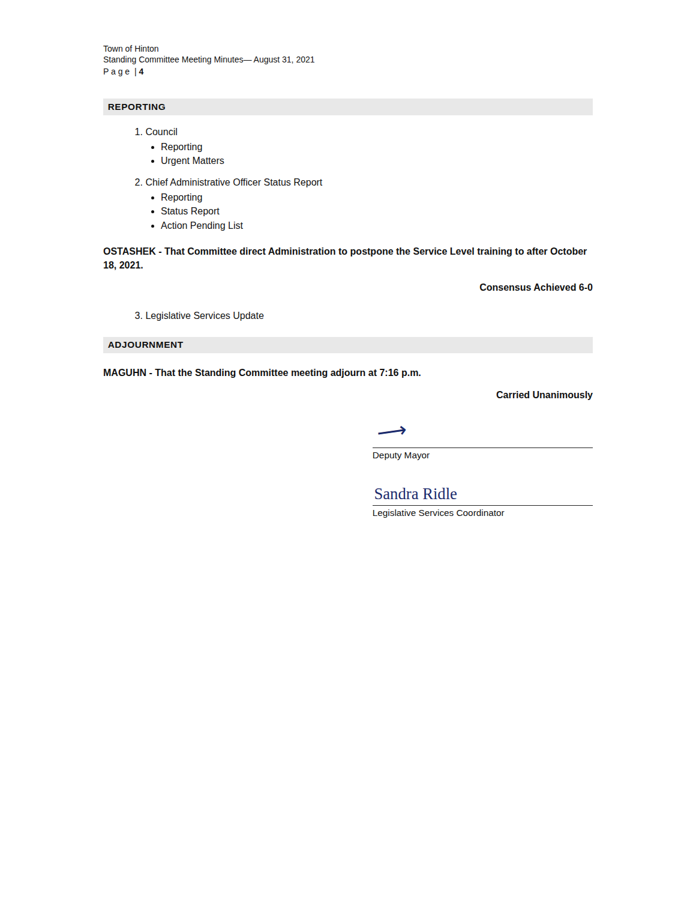Town of Hinton
Standing Committee Meeting Minutes— August 31, 2021
P a g e | 4
REPORTING
Council
Reporting
Urgent Matters
Chief Administrative Officer Status Report
Reporting
Status Report
Action Pending List
OSTASHEK - That Committee direct Administration to postpone the Service Level training to after October 18, 2021.
Consensus Achieved 6-0
Legislative Services Update
ADJOURNMENT
MAGUHN - That the Standing Committee meeting adjourn at 7:16 p.m.
Carried Unanimously
⟶
Deputy Mayor
Sandra Ridle
Legislative Services Coordinator